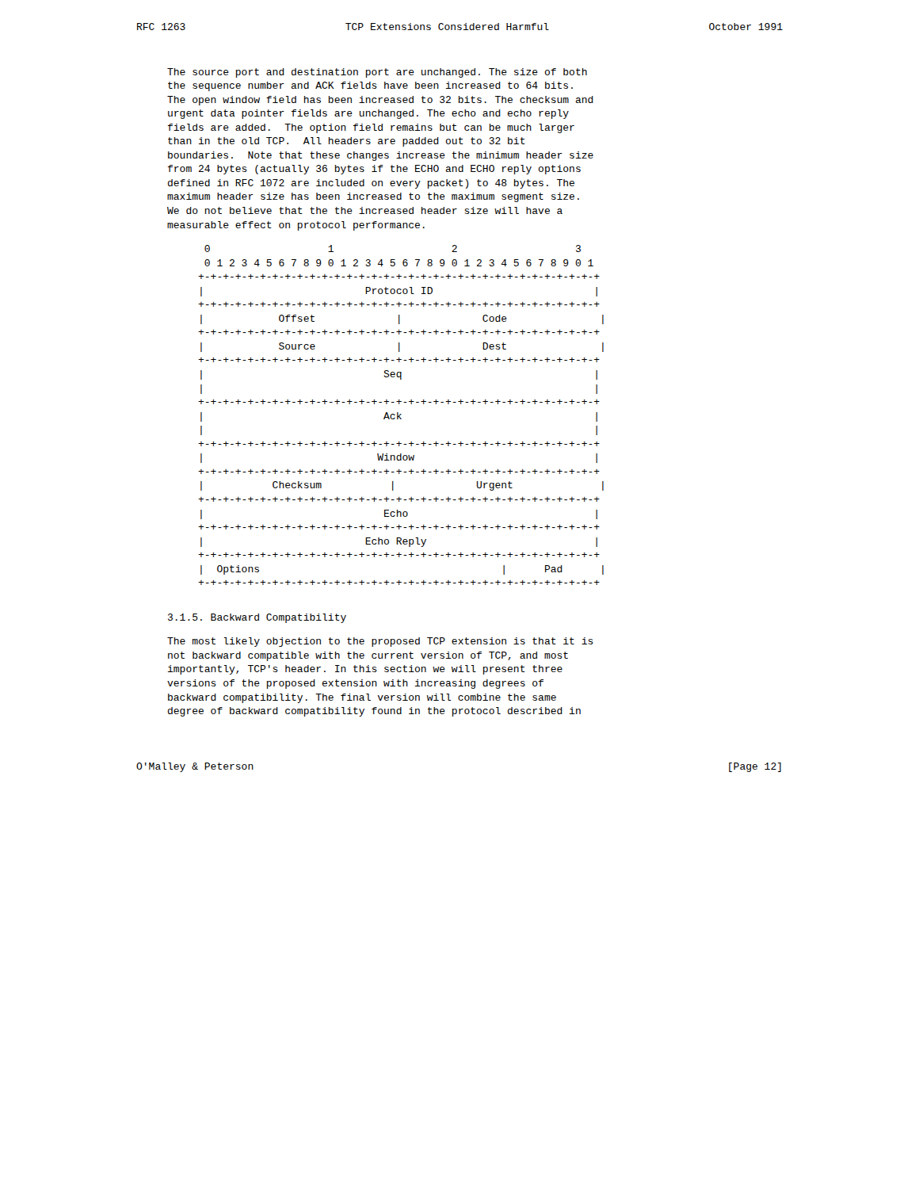RFC 1263 TCP Extensions Considered Harmful October 1991
The source port and destination port are unchanged. The size of both the sequence number and ACK fields have been increased to 64 bits. The open window field has been increased to 32 bits. The checksum and urgent data pointer fields are unchanged. The echo and echo reply fields are added. The option field remains but can be much larger than in the old TCP. All headers are padded out to 32 bit boundaries. Note that these changes increase the minimum header size from 24 bytes (actually 36 bytes if the ECHO and ECHO reply options defined in RFC 1072 are included on every packet) to 48 bytes. The maximum header size has been increased to the maximum segment size. We do not believe that the the increased header size will have a measurable effect on protocol performance.
      0                   1                   2                   3
      0 1 2 3 4 5 6 7 8 9 0 1 2 3 4 5 6 7 8 9 0 1 2 3 4 5 6 7 8 9 0 1
     +-+-+-+-+-+-+-+-+-+-+-+-+-+-+-+-+-+-+-+-+-+-+-+-+-+-+-+-+-+-+-+-+
     |                          Protocol ID                          |
     +-+-+-+-+-+-+-+-+-+-+-+-+-+-+-+-+-+-+-+-+-+-+-+-+-+-+-+-+-+-+-+-+
     |            Offset             |             Code               |
     +-+-+-+-+-+-+-+-+-+-+-+-+-+-+-+-+-+-+-+-+-+-+-+-+-+-+-+-+-+-+-+-+
     |            Source             |             Dest               |
     +-+-+-+-+-+-+-+-+-+-+-+-+-+-+-+-+-+-+-+-+-+-+-+-+-+-+-+-+-+-+-+-+
     |                             Seq                               |
     |                                                               |
     +-+-+-+-+-+-+-+-+-+-+-+-+-+-+-+-+-+-+-+-+-+-+-+-+-+-+-+-+-+-+-+-+
     |                             Ack                               |
     |                                                               |
     +-+-+-+-+-+-+-+-+-+-+-+-+-+-+-+-+-+-+-+-+-+-+-+-+-+-+-+-+-+-+-+-+
     |                            Window                             |
     +-+-+-+-+-+-+-+-+-+-+-+-+-+-+-+-+-+-+-+-+-+-+-+-+-+-+-+-+-+-+-+-+
     |           Checksum           |             Urgent              |
     +-+-+-+-+-+-+-+-+-+-+-+-+-+-+-+-+-+-+-+-+-+-+-+-+-+-+-+-+-+-+-+-+
     |                             Echo                              |
     +-+-+-+-+-+-+-+-+-+-+-+-+-+-+-+-+-+-+-+-+-+-+-+-+-+-+-+-+-+-+-+-+
     |                          Echo Reply                           |
     +-+-+-+-+-+-+-+-+-+-+-+-+-+-+-+-+-+-+-+-+-+-+-+-+-+-+-+-+-+-+-+-+
     |  Options                                       |      Pad      |
     +-+-+-+-+-+-+-+-+-+-+-+-+-+-+-+-+-+-+-+-+-+-+-+-+-+-+-+-+-+-+-+-+
3.1.5. Backward Compatibility
The most likely objection to the proposed TCP extension is that it is not backward compatible with the current version of TCP, and most importantly, TCP's header. In this section we will present three versions of the proposed extension with increasing degrees of backward compatibility. The final version will combine the same degree of backward compatibility found in the protocol described in
O'Malley & Peterson [Page 12]